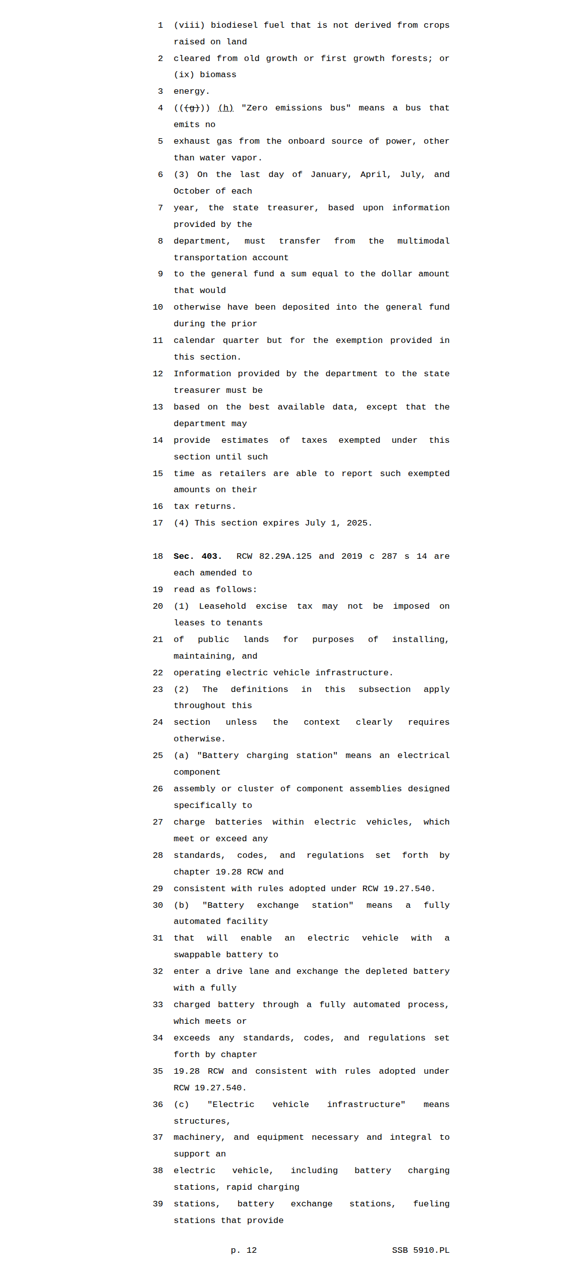1(viii) biodiesel fuel that is not derived from crops raised on land
2 cleared from old growth or first growth forests; or (ix) biomass
3 energy.
4(((g))) (h) "Zero emissions bus" means a bus that emits no
5 exhaust gas from the onboard source of power, other than water vapor.
6(3) On the last day of January, April, July, and October of each
7 year, the state treasurer, based upon information provided by the
8 department, must transfer from the multimodal transportation account
9 to the general fund a sum equal to the dollar amount that would
10 otherwise have been deposited into the general fund during the prior
11 calendar quarter but for the exemption provided in this section.
12 Information provided by the department to the state treasurer must be
13 based on the best available data, except that the department may
14 provide estimates of taxes exempted under this section until such
15 time as retailers are able to report such exempted amounts on their
16 tax returns.
17(4) This section expires July 1, 2025.
18 Sec. 403. RCW 82.29A.125 and 2019 c 287 s 14 are each amended to
19 read as follows:
20(1) Leasehold excise tax may not be imposed on leases to tenants
21 of public lands for purposes of installing, maintaining, and
22 operating electric vehicle infrastructure.
23(2) The definitions in this subsection apply throughout this
24 section unless the context clearly requires otherwise.
25(a) "Battery charging station" means an electrical component
26 assembly or cluster of component assemblies designed specifically to
27 charge batteries within electric vehicles, which meet or exceed any
28 standards, codes, and regulations set forth by chapter 19.28 RCW and
29 consistent with rules adopted under RCW 19.27.540.
30(b) "Battery exchange station" means a fully automated facility
31 that will enable an electric vehicle with a swappable battery to
32 enter a drive lane and exchange the depleted battery with a fully
33 charged battery through a fully automated process, which meets or
34 exceeds any standards, codes, and regulations set forth by chapter
3519.28 RCW and consistent with rules adopted under RCW 19.27.540.
36(c) "Electric vehicle infrastructure" means structures,
37 machinery, and equipment necessary and integral to support an
38 electric vehicle, including battery charging stations, rapid charging
39 stations, battery exchange stations, fueling stations that provide
p. 12 SSB 5910.PL